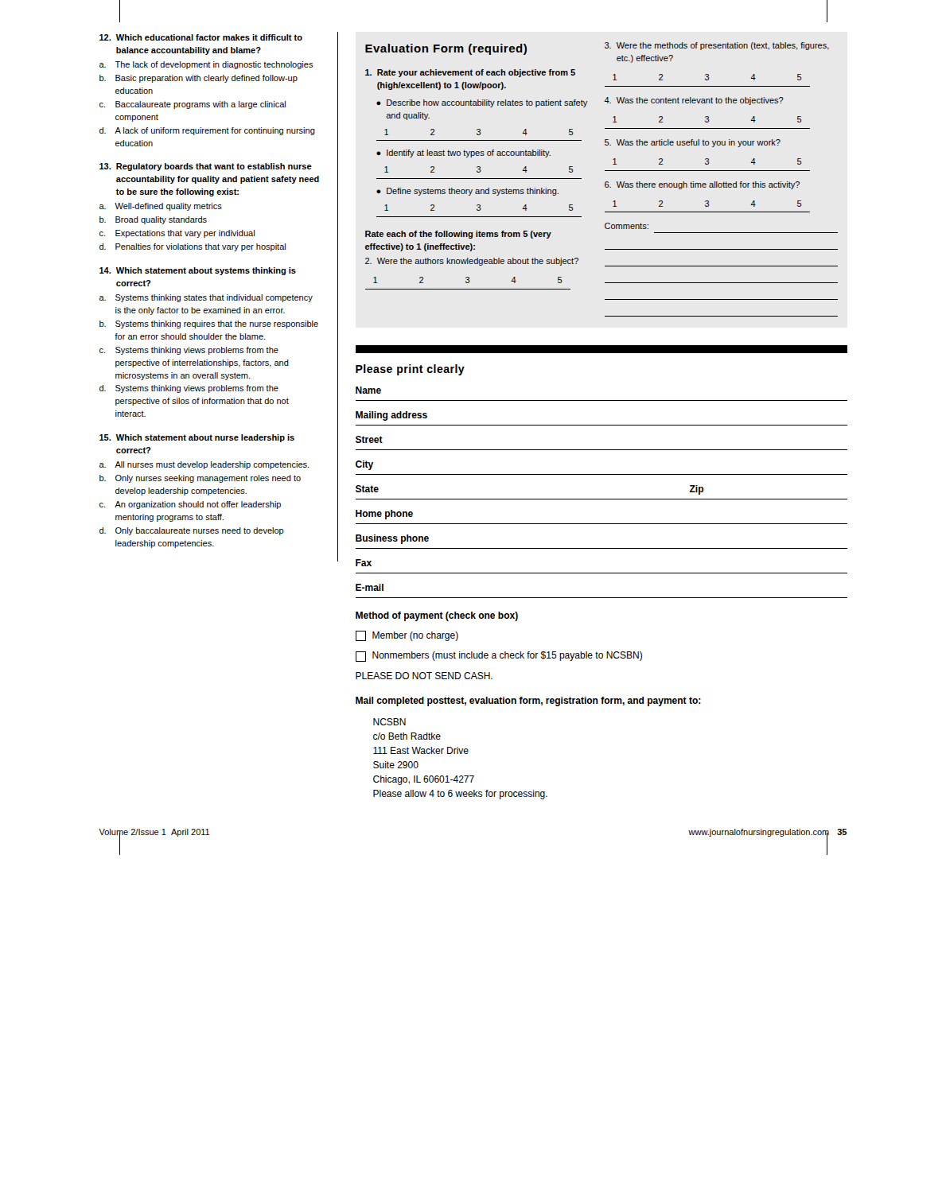12. Which educational factor makes it difficult to balance accountability and blame?
a. The lack of development in diagnostic technologies
b. Basic preparation with clearly defined follow-up education
c. Baccalaureate programs with a large clinical component
d. A lack of uniform requirement for continuing nursing education
13. Regulatory boards that want to establish nurse accountability for quality and patient safety need to be sure the following exist:
a. Well-defined quality metrics
b. Broad quality standards
c. Expectations that vary per individual
d. Penalties for violations that vary per hospital
14. Which statement about systems thinking is correct?
a. Systems thinking states that individual competency is the only factor to be examined in an error.
b. Systems thinking requires that the nurse responsible for an error should shoulder the blame.
c. Systems thinking views problems from the perspective of interrelationships, factors, and microsystems in an overall system.
d. Systems thinking views problems from the perspective of silos of information that do not interact.
15. Which statement about nurse leadership is correct?
a. All nurses must develop leadership competencies.
b. Only nurses seeking management roles need to develop leadership competencies.
c. An organization should not offer leadership mentoring programs to staff.
d. Only baccalaureate nurses need to develop leadership competencies.
Evaluation Form (required)
1. Rate your achievement of each objective from 5 (high/excellent) to 1 (low/poor).
●Describe how accountability relates to patient safety and quality.
12345
●Identify at least two types of accountability.
12345
●Define systems theory and systems thinking.
12345
Rate each of the following items from 5 (very effective) to 1 (ineffective):
2. Were the authors knowledgeable about the subject?
12345
3. Were the methods of presentation (text, tables, figures, etc.) effective?
12345
4. Was the content relevant to the objectives?
12345
5. Was the article useful to you in your work?
12345
6. Was there enough time allotted for this activity?
12345
Comments:
Please print clearly
Name
Mailing address
Street
City
State Zip
Home phone
Business phone
Fax
E-mail
Method of payment (check one box)
Member (no charge)
Nonmembers (must include a check for $15 payable to NCSBN)
PLEASE DO NOT SEND CASH.
Mail completed posttest, evaluation form, registration form, and payment to:
NCSBN
c/o Beth Radtke
111 East Wacker Drive
Suite 2900
Chicago, IL 60601-4277
Please allow 4 to 6 weeks for processing.
Volume 2/Issue 1 April 2011
www.journalofnursingregulation.com35